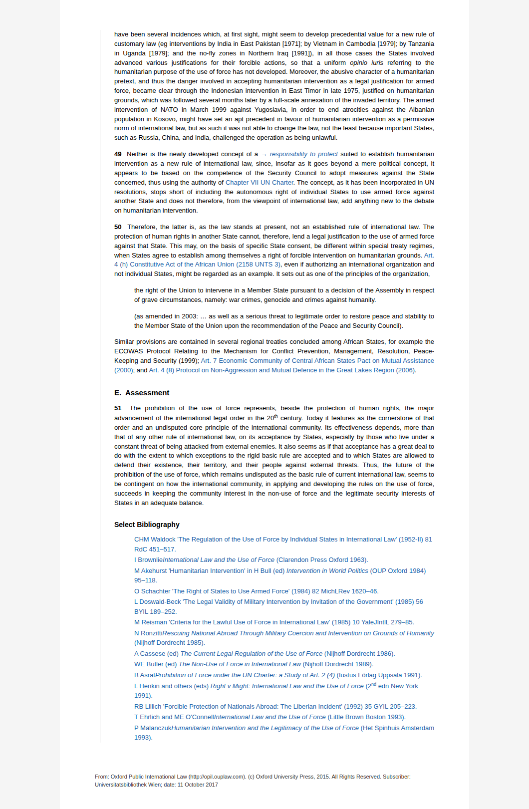have been several incidences which, at first sight, might seem to develop precedential value for a new rule of customary law (eg interventions by India in East Pakistan [1971]; by Vietnam in Cambodia [1979]; by Tanzania in Uganda [1979]; and the no-fly zones in Northern Iraq [1991]), in all those cases the States involved advanced various justifications for their forcible actions, so that a uniform opinio iuris referring to the humanitarian purpose of the use of force has not developed. Moreover, the abusive character of a humanitarian pretext, and thus the danger involved in accepting humanitarian intervention as a legal justification for armed force, became clear through the Indonesian intervention in East Timor in late 1975, justified on humanitarian grounds, which was followed several months later by a full-scale annexation of the invaded territory. The armed intervention of NATO in March 1999 against Yugoslavia, in order to end atrocities against the Albanian population in Kosovo, might have set an apt precedent in favour of humanitarian intervention as a permissive norm of international law, but as such it was not able to change the law, not the least because important States, such as Russia, China, and India, challenged the operation as being unlawful.
49 Neither is the newly developed concept of a → responsibility to protect suited to establish humanitarian intervention as a new rule of international law, since, insofar as it goes beyond a mere political concept, it appears to be based on the competence of the Security Council to adopt measures against the State concerned, thus using the authority of Chapter VII UN Charter. The concept, as it has been incorporated in UN resolutions, stops short of including the autonomous right of individual States to use armed force against another State and does not therefore, from the viewpoint of international law, add anything new to the debate on humanitarian intervention.
50 Therefore, the latter is, as the law stands at present, not an established rule of international law. The protection of human rights in another State cannot, therefore, lend a legal justification to the use of armed force against that State. This may, on the basis of specific State consent, be different within special treaty regimes, when States agree to establish among themselves a right of forcible intervention on humanitarian grounds. Art. 4 (h) Constitutive Act of the African Union (2158 UNTS 3), even if authorizing an international organization and not individual States, might be regarded as an example. It sets out as one of the principles of the organization,
the right of the Union to intervene in a Member State pursuant to a decision of the Assembly in respect of grave circumstances, namely: war crimes, genocide and crimes against humanity.
(as amended in 2003: … as well as a serious threat to legitimate order to restore peace and stability to the Member State of the Union upon the recommendation of the Peace and Security Council).
Similar provisions are contained in several regional treaties concluded among African States, for example the ECOWAS Protocol Relating to the Mechanism for Conflict Prevention, Management, Resolution, Peace-Keeping and Security (1999); Art. 7 Economic Community of Central African States Pact on Mutual Assistance (2000); and Art. 4 (8) Protocol on Non-Aggression and Mutual Defence in the Great Lakes Region (2006).
E. Assessment
51 The prohibition of the use of force represents, beside the protection of human rights, the major advancement of the international legal order in the 20th century. Today it features as the cornerstone of that order and an undisputed core principle of the international community. Its effectiveness depends, more than that of any other rule of international law, on its acceptance by States, especially by those who live under a constant threat of being attacked from external enemies. It also seems as if that acceptance has a great deal to do with the extent to which exceptions to the rigid basic rule are accepted and to which States are allowed to defend their existence, their territory, and their people against external threats. Thus, the future of the prohibition of the use of force, which remains undisputed as the basic rule of current international law, seems to be contingent on how the international community, in applying and developing the rules on the use of force, succeeds in keeping the community interest in the non-use of force and the legitimate security interests of States in an adequate balance.
Select Bibliography
CHM Waldock 'The Regulation of the Use of Force by Individual States in International Law' (1952-II) 81 RdC 451–517.
I BrownlieInternational Law and the Use of Force (Clarendon Press Oxford 1963).
M Akehurst 'Humanitarian Intervention' in H Bull (ed) Intervention in World Politics (OUP Oxford 1984) 95–118.
O Schachter 'The Right of States to Use Armed Force' (1984) 82 MichLRev 1620–46.
L Doswald-Beck 'The Legal Validity of Military Intervention by Invitation of the Government' (1985) 56 BYIL 189–252.
M Reisman 'Criteria for the Lawful Use of Force in International Law' (1985) 10 YaleJIntlL 279–85.
N RonzittiRescuing National Abroad Through Military Coercion and Intervention on Grounds of Humanity (Nijhoff Dordrecht 1985).
A Cassese (ed) The Current Legal Regulation of the Use of Force (Nijhoff Dordrecht 1986).
WE Butler (ed) The Non-Use of Force in International Law (Nijhoff Dordrecht 1989).
B AsratProhibition of Force under the UN Charter: a Study of Art. 2 (4) (Iustus Förlag Uppsala 1991).
L Henkin and others (eds) Right v Might: International Law and the Use of Force (2nd edn New York 1991).
RB Lillich 'Forcible Protection of Nationals Abroad: The Liberian Incident' (1992) 35 GYIL 205–223.
T Ehrlich and ME O'ConnellInternational Law and the Use of Force (Little Brown Boston 1993).
P MalanczukHumanitarian Intervention and the Legitimacy of the Use of Force (Het Spinhuis Amsterdam 1993).
From: Oxford Public International Law (http://opil.ouplaw.com). (c) Oxford University Press, 2015. All Rights Reserved. Subscriber: Universitatsbibliothek Wien; date: 11 October 2017